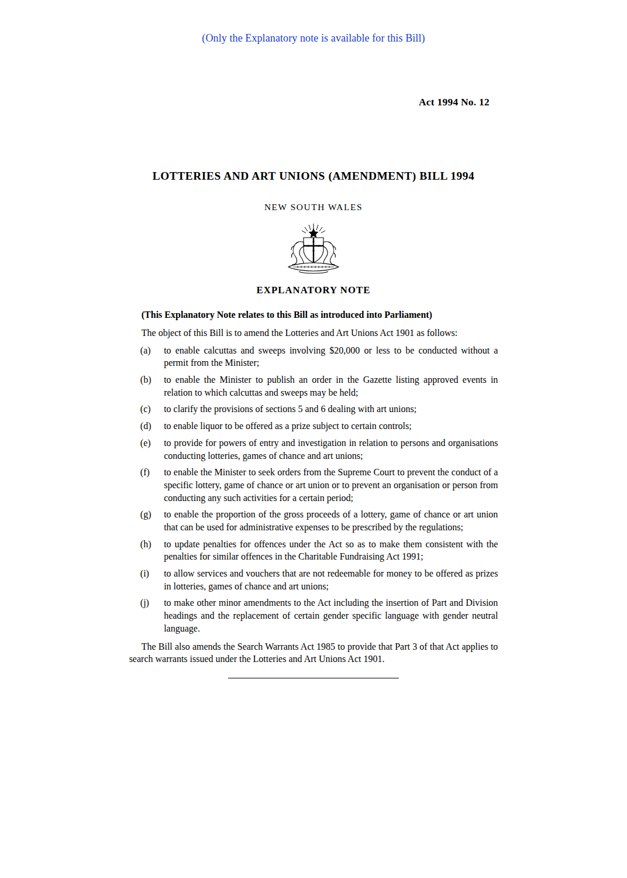(Only the Explanatory note is available for this Bill)
Act 1994 No. 12
LOTTERIES AND ART UNIONS (AMENDMENT) BILL 1994
NEW SOUTH WALES
EXPLANATORY NOTE
(This Explanatory Note relates to this Bill as introduced into Parliament)
The object of this Bill is to amend the Lotteries and Art Unions Act 1901 as follows:
(a) to enable calcuttas and sweeps involving $20,000 or less to be conducted without a permit from the Minister;
(b) to enable the Minister to publish an order in the Gazette listing approved events in relation to which calcuttas and sweeps may be held;
(c) to clarify the provisions of sections 5 and 6 dealing with art unions;
(d) to enable liquor to be offered as a prize subject to certain controls;
(e) to provide for powers of entry and investigation in relation to persons and organisations conducting lotteries, games of chance and art unions;
(f) to enable the Minister to seek orders from the Supreme Court to prevent the conduct of a specific lottery, game of chance or art union or to prevent an organisation or person from conducting any such activities for a certain period;
(g) to enable the proportion of the gross proceeds of a lottery, game of chance or art union that can be used for administrative expenses to be prescribed by the regulations;
(h) to update penalties for offences under the Act so as to make them consistent with the penalties for similar offences in the Charitable Fundraising Act 1991;
(i) to allow services and vouchers that are not redeemable for money to be offered as prizes in lotteries, games of chance and art unions;
(j) to make other minor amendments to the Act including the insertion of Part and Division headings and the replacement of certain gender specific language with gender neutral language.
The Bill also amends the Search Warrants Act 1985 to provide that Part 3 of that Act applies to search warrants issued under the Lotteries and Art Unions Act 1901.